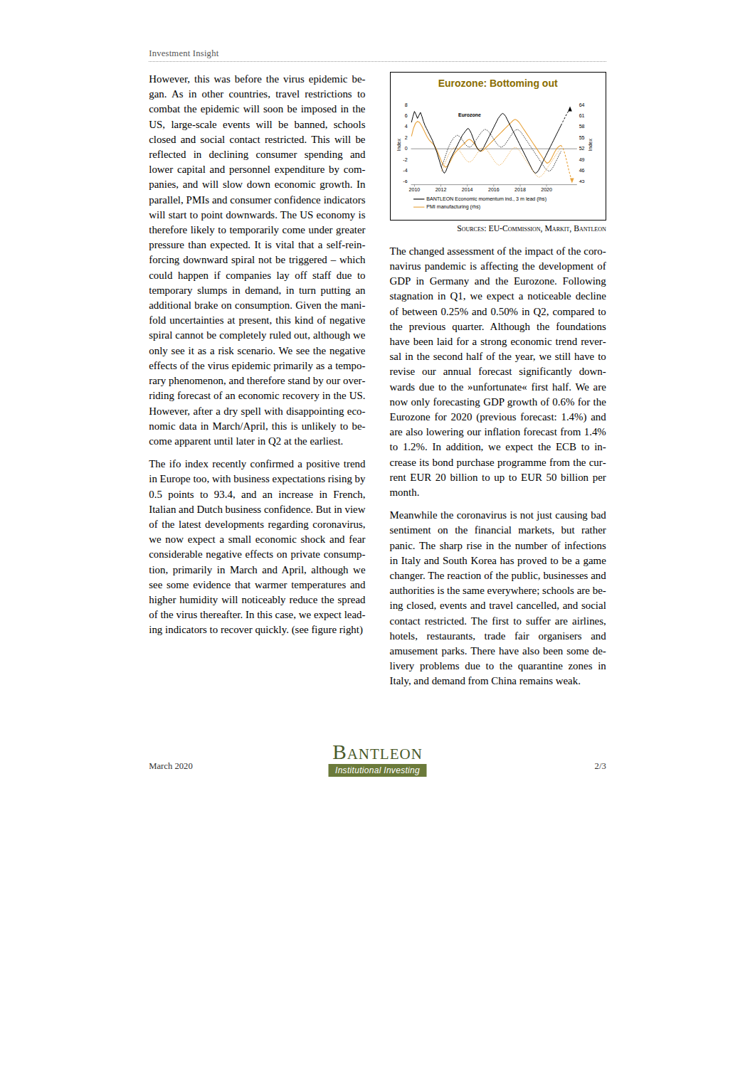Investment Insight
However, this was before the virus epidemic began. As in other countries, travel restrictions to combat the epidemic will soon be imposed in the US, large-scale events will be banned, schools closed and social contact restricted. This will be reflected in declining consumer spending and lower capital and personnel expenditure by companies, and will slow down economic growth. In parallel, PMIs and consumer confidence indicators will start to point downwards. The US economy is therefore likely to temporarily come under greater pressure than expected. It is vital that a self-reinforcing downward spiral not be triggered – which could happen if companies lay off staff due to temporary slumps in demand, in turn putting an additional brake on consumption. Given the manifold uncertainties at present, this kind of negative spiral cannot be completely ruled out, although we only see it as a risk scenario. We see the negative effects of the virus epidemic primarily as a temporary phenomenon, and therefore stand by our overriding forecast of an economic recovery in the US. However, after a dry spell with disappointing economic data in March/April, this is unlikely to become apparent until later in Q2 at the earliest.
The ifo index recently confirmed a positive trend in Europe too, with business expectations rising by 0.5 points to 93.4, and an increase in French, Italian and Dutch business confidence. But in view of the latest developments regarding coronavirus, we now expect a small economic shock and fear considerable negative effects on private consumption, primarily in March and April, although we see some evidence that warmer temperatures and higher humidity will noticeably reduce the spread of the virus thereafter. In this case, we expect leading indicators to recover quickly. (see figure right)
Eurozone: Bottoming out
8 6 4 2 0 -2 -4 -6 64 61 58 55 52 49 46 43 Index Index Eurozone 2010 2012 2014 2016 2018 2020 BANTLEON Economic momentum ind., 3 m lead (lhs) PMI manufacturing (rhs)
Sources: EU-Commission, Markit, Bantleon
The changed assessment of the impact of the coronavirus pandemic is affecting the development of GDP in Germany and the Eurozone. Following stagnation in Q1, we expect a noticeable decline of between 0.25% and 0.50% in Q2, compared to the previous quarter. Although the foundations have been laid for a strong economic trend reversal in the second half of the year, we still have to revise our annual forecast significantly downwards due to the »unfortunate« first half. We are now only forecasting GDP growth of 0.6% for the Eurozone for 2020 (previous forecast: 1.4%) and are also lowering our inflation forecast from 1.4% to 1.2%. In addition, we expect the ECB to increase its bond purchase programme from the current EUR 20 billion to up to EUR 50 billion per month.
Meanwhile the coronavirus is not just causing bad sentiment on the financial markets, but rather panic. The sharp rise in the number of infections in Italy and South Korea has proved to be a game changer. The reaction of the public, businesses and authorities is the same everywhere; schools are being closed, events and travel cancelled, and social contact restricted. The first to suffer are airlines, hotels, restaurants, trade fair organisers and amusement parks. There have also been some delivery problems due to the quarantine zones in Italy, and demand from China remains weak.
Bantleon
Institutional Investing
March 2020
2/3